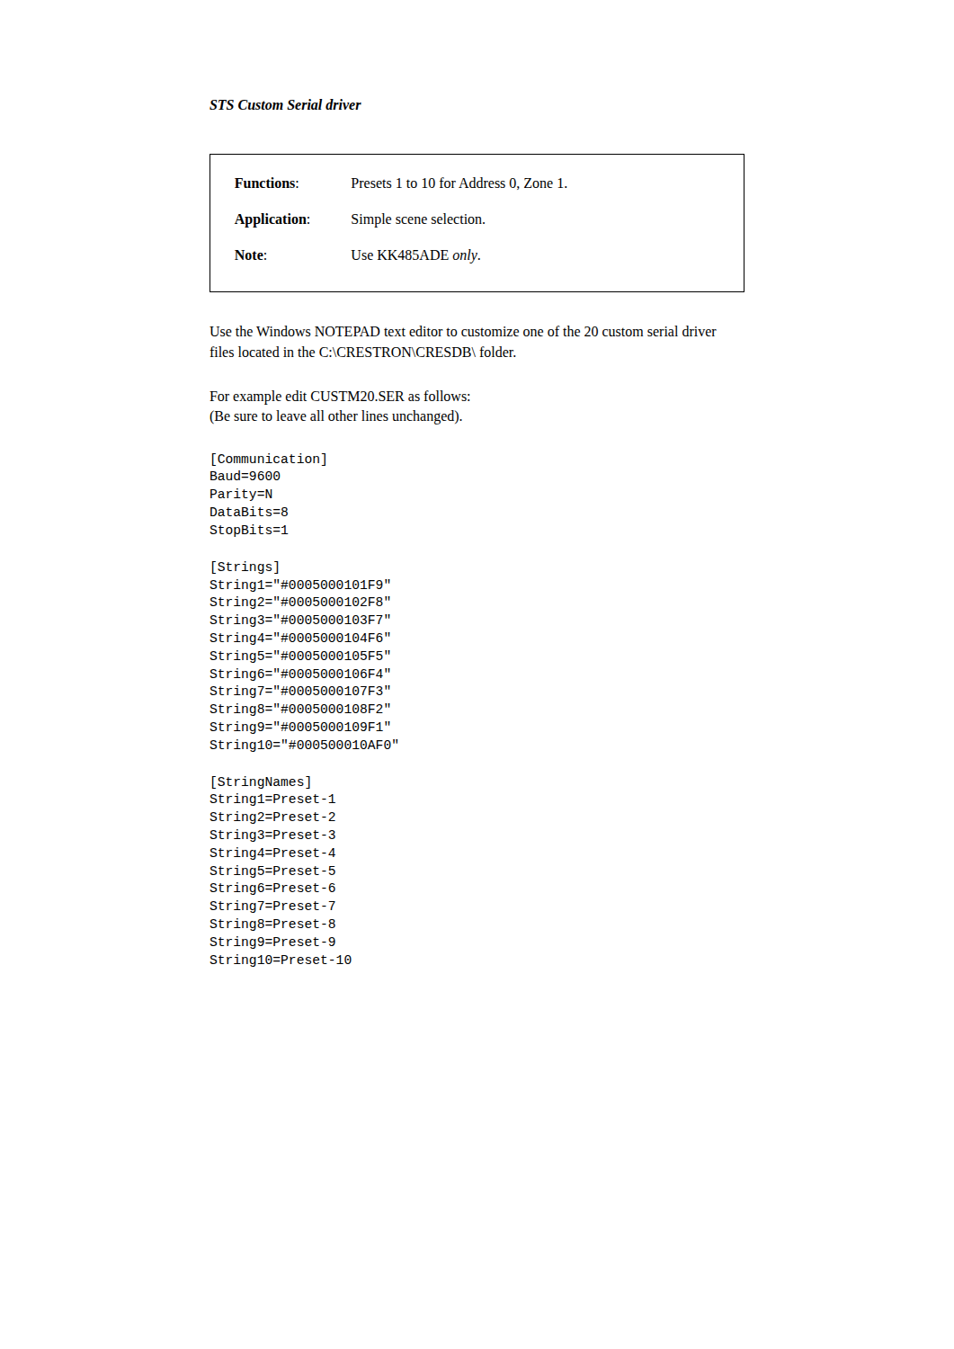STS Custom Serial driver
| Functions : | Presets 1 to 10 for Address 0, Zone 1. |
| Application : | Simple scene selection. |
| Note : | Use KK485ADE only . |
Use the Windows NOTEPAD text editor to customize one of the 20 custom serial driver files located in the C:\CRESTRON\CRESDB\ folder.
For example edit CUSTM20.SER as follows:
(Be sure to leave all other lines unchanged).
[Communication]
Baud=9600
Parity=N
DataBits=8
StopBits=1
[Strings]
String1="#0005000101F9"
String2="#0005000102F8"
String3="#0005000103F7"
String4="#0005000104F6"
String5="#0005000105F5"
String6="#0005000106F4"
String7="#0005000107F3"
String8="#0005000108F2"
String9="#0005000109F1"
String10="#000500010AF0"
[StringNames]
String1=Preset-1
String2=Preset-2
String3=Preset-3
String4=Preset-4
String5=Preset-5
String6=Preset-6
String7=Preset-7
String8=Preset-8
String9=Preset-9
String10=Preset-10